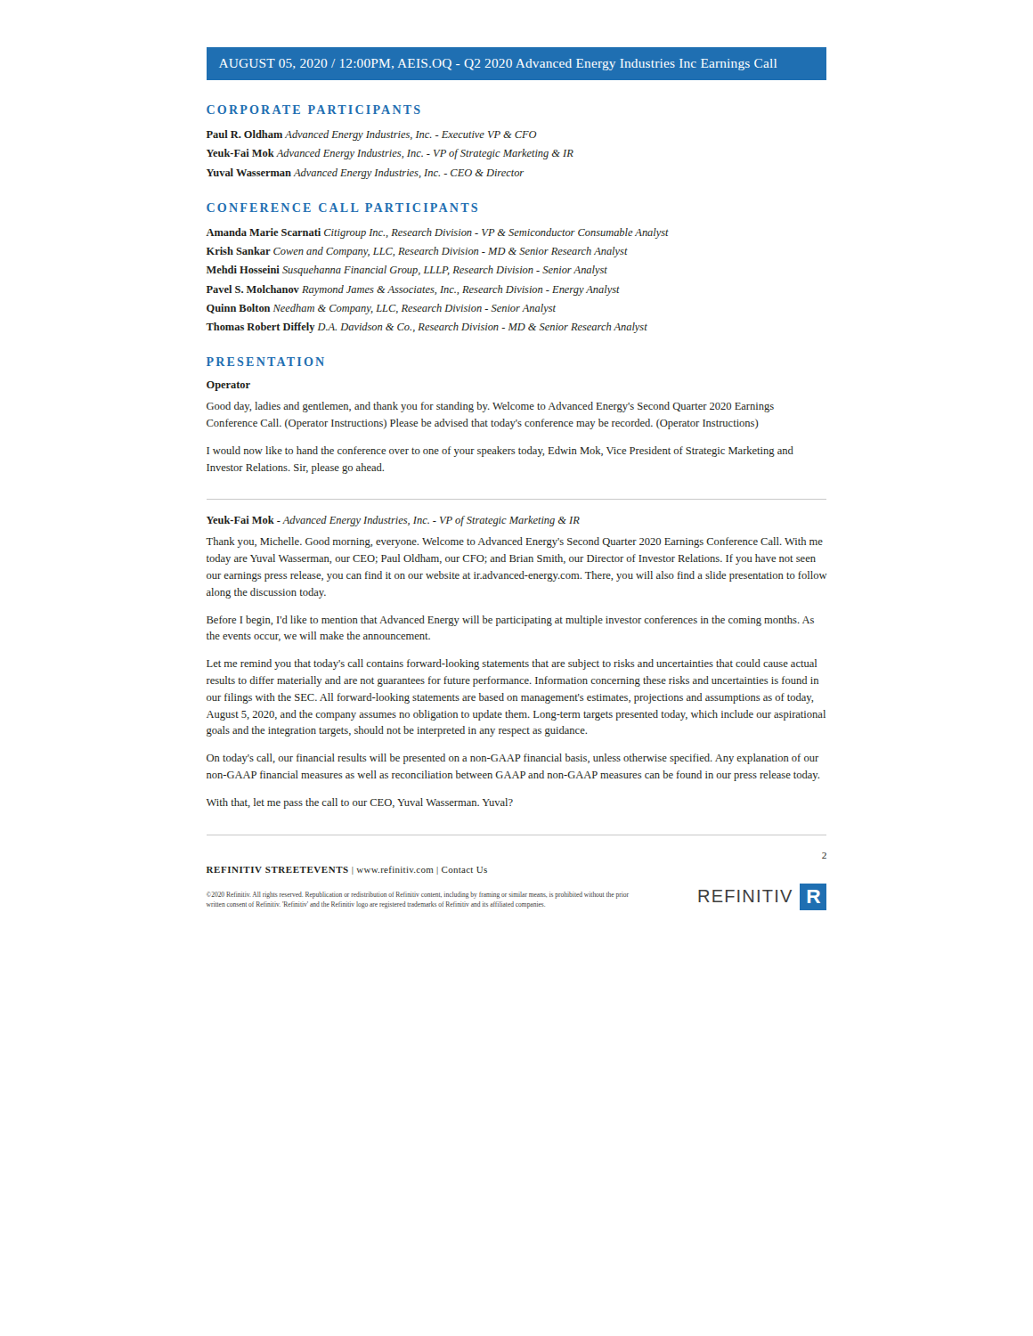AUGUST 05, 2020 / 12:00PM, AEIS.OQ - Q2 2020 Advanced Energy Industries Inc Earnings Call
Corporate Participants
Paul R. Oldham Advanced Energy Industries, Inc. - Executive VP & CFO
Yeuk-Fai Mok Advanced Energy Industries, Inc. - VP of Strategic Marketing & IR
Yuval Wasserman Advanced Energy Industries, Inc. - CEO & Director
Conference Call Participants
Amanda Marie Scarnati Citigroup Inc., Research Division - VP & Semiconductor Consumable Analyst
Krish Sankar Cowen and Company, LLC, Research Division - MD & Senior Research Analyst
Mehdi Hosseini Susquehanna Financial Group, LLLP, Research Division - Senior Analyst
Pavel S. Molchanov Raymond James & Associates, Inc., Research Division - Energy Analyst
Quinn Bolton Needham & Company, LLC, Research Division - Senior Analyst
Thomas Robert Diffely D.A. Davidson & Co., Research Division - MD & Senior Research Analyst
Presentation
Operator
Good day, ladies and gentlemen, and thank you for standing by. Welcome to Advanced Energy's Second Quarter 2020 Earnings Conference Call. (Operator Instructions) Please be advised that today's conference may be recorded. (Operator Instructions)
I would now like to hand the conference over to one of your speakers today, Edwin Mok, Vice President of Strategic Marketing and Investor Relations. Sir, please go ahead.
Yeuk-Fai Mok - Advanced Energy Industries, Inc. - VP of Strategic Marketing & IR
Thank you, Michelle. Good morning, everyone. Welcome to Advanced Energy's Second Quarter 2020 Earnings Conference Call. With me today are Yuval Wasserman, our CEO; Paul Oldham, our CFO; and Brian Smith, our Director of Investor Relations. If you have not seen our earnings press release, you can find it on our website at ir.advanced-energy.com. There, you will also find a slide presentation to follow along the discussion today.
Before I begin, I'd like to mention that Advanced Energy will be participating at multiple investor conferences in the coming months. As the events occur, we will make the announcement.
Let me remind you that today's call contains forward-looking statements that are subject to risks and uncertainties that could cause actual results to differ materially and are not guarantees for future performance. Information concerning these risks and uncertainties is found in our filings with the SEC. All forward-looking statements are based on management's estimates, projections and assumptions as of today, August 5, 2020, and the company assumes no obligation to update them. Long-term targets presented today, which include our aspirational goals and the integration targets, should not be interpreted in any respect as guidance.
On today's call, our financial results will be presented on a non-GAAP financial basis, unless otherwise specified. Any explanation of our non-GAAP financial measures as well as reconciliation between GAAP and non-GAAP measures can be found in our press release today.
With that, let me pass the call to our CEO, Yuval Wasserman. Yuval?
2
REFINITIV STREETEVENTS | www.refinitiv.com | Contact Us
©2020 Refinitiv. All rights reserved. Republication or redistribution of Refinitiv content, including by framing or similar means, is prohibited without the prior written consent of Refinitiv. 'Refinitiv' and the Refinitiv logo are registered trademarks of Refinitiv and its affiliated companies.
REFINITIV R